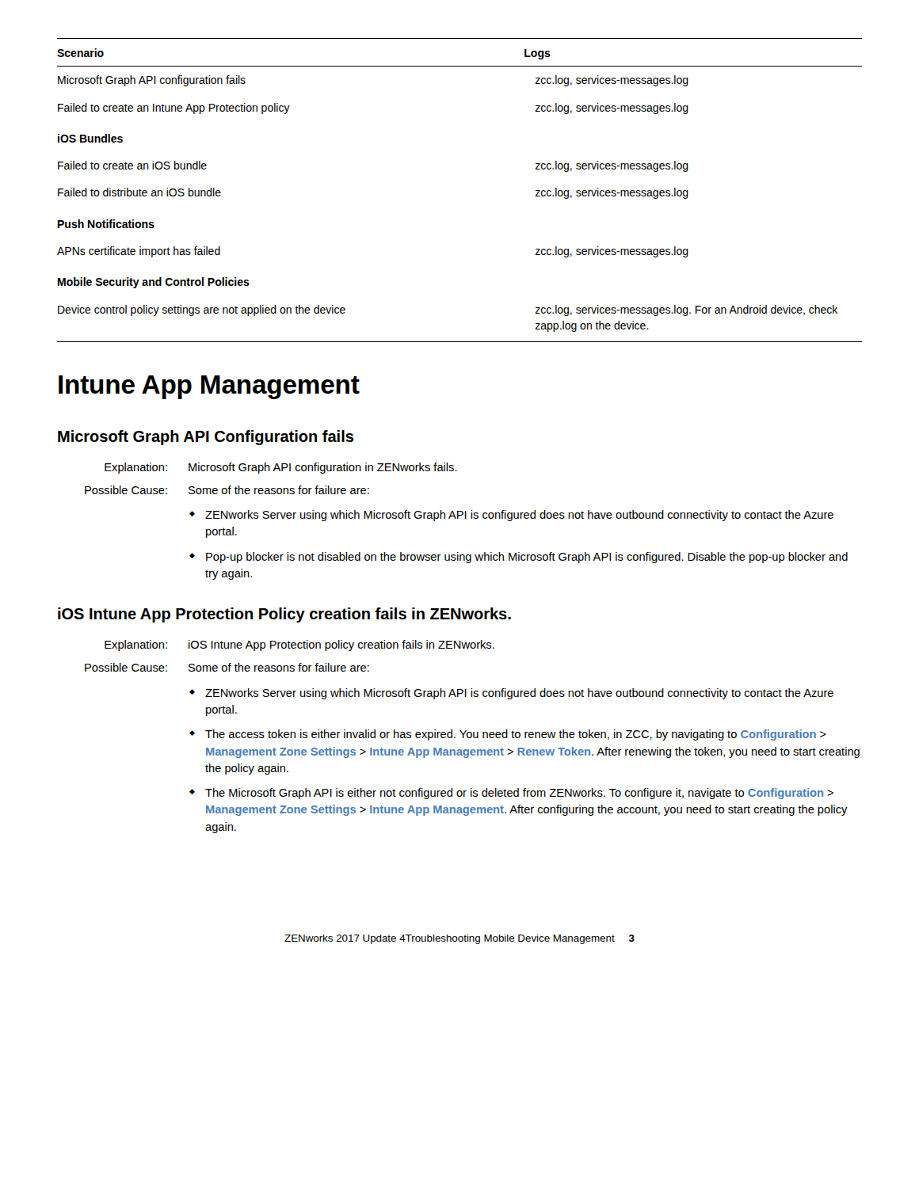| Scenario | Logs |
| --- | --- |
| Microsoft Graph API configuration fails | zcc.log, services-messages.log |
| Failed to create an Intune App Protection policy | zcc.log, services-messages.log |
| iOS Bundles | |
| Failed to create an iOS bundle | zcc.log, services-messages.log |
| Failed to distribute an iOS bundle | zcc.log, services-messages.log |
| Push Notifications | |
| APNs certificate import has failed | zcc.log, services-messages.log |
| Mobile Security and Control Policies | |
| Device control policy settings are not applied on the device | zcc.log, services-messages.log. For an Android device, check zapp.log on the device. |
Intune App Management
Microsoft Graph API Configuration fails
Explanation:
Microsoft Graph API configuration in ZENworks fails.
Possible Cause:
Some of the reasons for failure are:
ZENworks Server using which Microsoft Graph API is configured does not have outbound connectivity to contact the Azure portal.
Pop-up blocker is not disabled on the browser using which Microsoft Graph API is configured. Disable the pop-up blocker and try again.
iOS Intune App Protection Policy creation fails in ZENworks.
Explanation:
iOS Intune App Protection policy creation fails in ZENworks.
Possible Cause:
Some of the reasons for failure are:
ZENworks Server using which Microsoft Graph API is configured does not have outbound connectivity to contact the Azure portal.
The access token is either invalid or has expired. You need to renew the token, in ZCC, by navigating to Configuration > Management Zone Settings > Intune App Management > Renew Token. After renewing the token, you need to start creating the policy again.
The Microsoft Graph API is either not configured or is deleted from ZENworks. To configure it, navigate to Configuration > Management Zone Settings > Intune App Management. After configuring the account, you need to start creating the policy again.
ZENworks 2017 Update 4Troubleshooting Mobile Device Management3